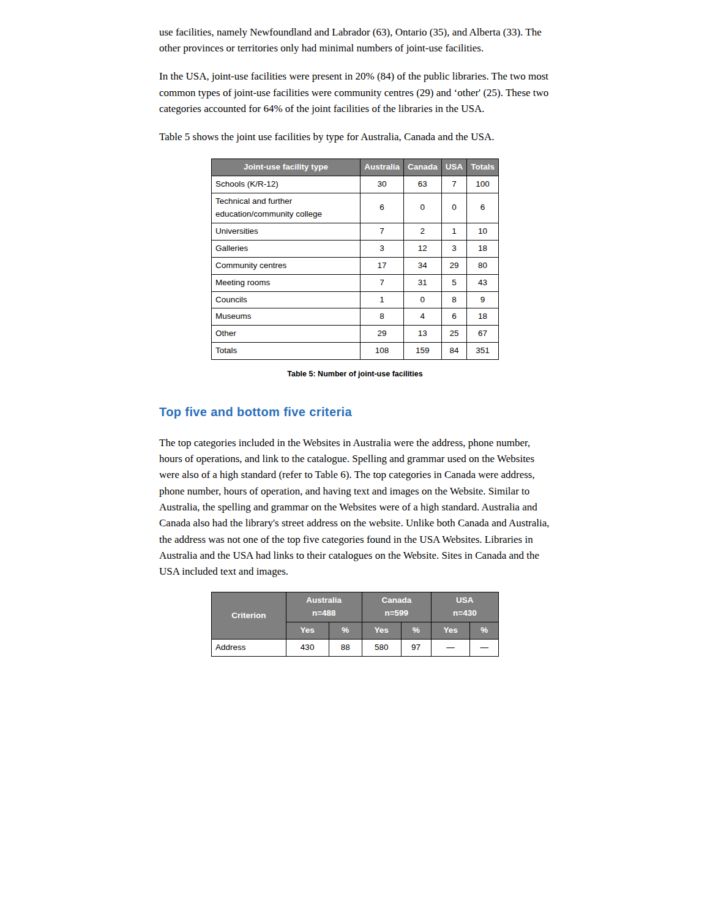use facilities, namely Newfoundland and Labrador (63), Ontario (35), and Alberta (33). The other provinces or territories only had minimal numbers of joint-use facilities.
In the USA, joint-use facilities were present in 20% (84) of the public libraries. The two most common types of joint-use facilities were community centres (29) and ‘other' (25). These two categories accounted for 64% of the joint facilities of the libraries in the USA.
Table 5 shows the joint use facilities by type for Australia, Canada and the USA.
| Joint-use facility type | Australia | Canada | USA | Totals |
| --- | --- | --- | --- | --- |
| Schools (K/R-12) | 30 | 63 | 7 | 100 |
| Technical and further education/community college | 6 | 0 | 0 | 6 |
| Universities | 7 | 2 | 1 | 10 |
| Galleries | 3 | 12 | 3 | 18 |
| Community centres | 17 | 34 | 29 | 80 |
| Meeting rooms | 7 | 31 | 5 | 43 |
| Councils | 1 | 0 | 8 | 9 |
| Museums | 8 | 4 | 6 | 18 |
| Other | 29 | 13 | 25 | 67 |
| Totals | 108 | 159 | 84 | 351 |
Table 5: Number of joint-use facilities
Top five and bottom five criteria
The top categories included in the Websites in Australia were the address, phone number, hours of operations, and link to the catalogue. Spelling and grammar used on the Websites were also of a high standard (refer to Table 6). The top categories in Canada were address, phone number, hours of operation, and having text and images on the Website. Similar to Australia, the spelling and grammar on the Websites were of a high standard. Australia and Canada also had the library's street address on the website. Unlike both Canada and Australia, the address was not one of the top five categories found in the USA Websites. Libraries in Australia and the USA had links to their catalogues on the Website. Sites in Canada and the USA included text and images.
| Criterion | Australia n=488 | Canada n=599 | USA n=430 |
| --- | --- | --- | --- |
| Yes | % | Yes | % | Yes | % |
| Address | 430 | 88 | 580 | 97 | — | — |